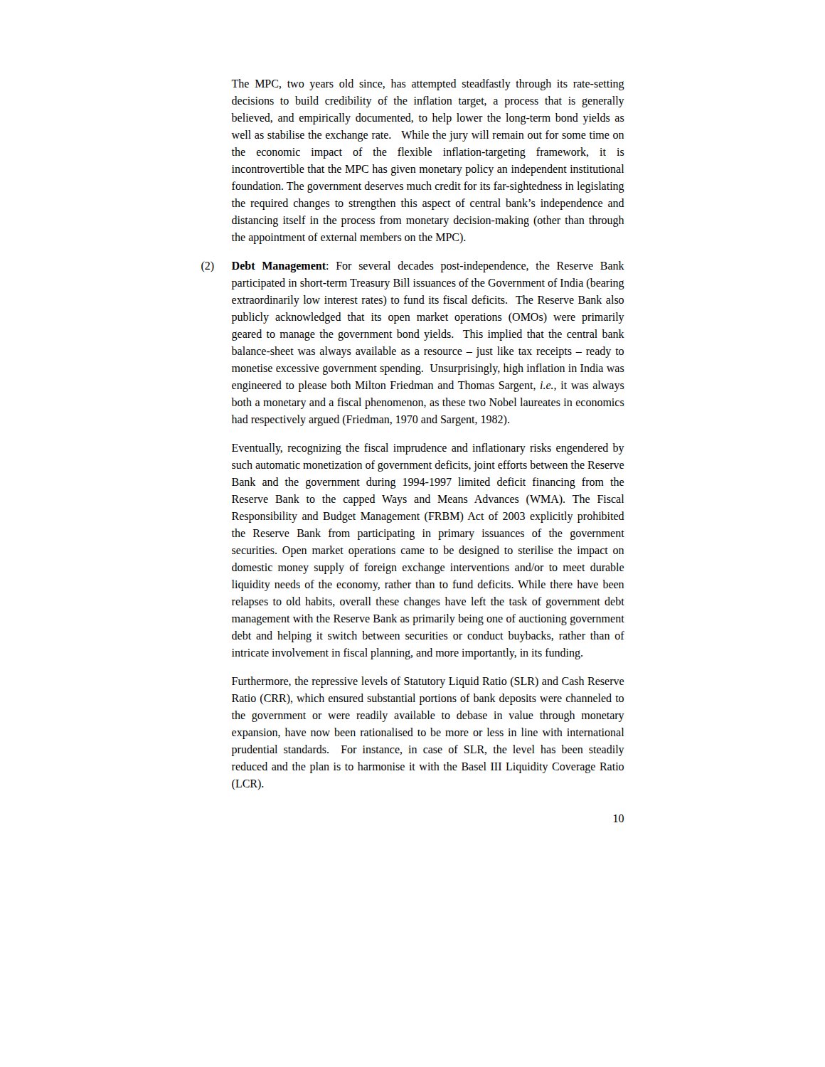The MPC, two years old since, has attempted steadfastly through its rate-setting decisions to build credibility of the inflation target, a process that is generally believed, and empirically documented, to help lower the long-term bond yields as well as stabilise the exchange rate. While the jury will remain out for some time on the economic impact of the flexible inflation-targeting framework, it is incontrovertible that the MPC has given monetary policy an independent institutional foundation. The government deserves much credit for its far-sightedness in legislating the required changes to strengthen this aspect of central bank’s independence and distancing itself in the process from monetary decision-making (other than through the appointment of external members on the MPC).
(2)
Debt Management: For several decades post-independence, the Reserve Bank participated in short-term Treasury Bill issuances of the Government of India (bearing extraordinarily low interest rates) to fund its fiscal deficits. The Reserve Bank also publicly acknowledged that its open market operations (OMOs) were primarily geared to manage the government bond yields. This implied that the central bank balance-sheet was always available as a resource – just like tax receipts – ready to monetise excessive government spending. Unsurprisingly, high inflation in India was engineered to please both Milton Friedman and Thomas Sargent, i.e., it was always both a monetary and a fiscal phenomenon, as these two Nobel laureates in economics had respectively argued (Friedman, 1970 and Sargent, 1982).
Eventually, recognizing the fiscal imprudence and inflationary risks engendered by such automatic monetization of government deficits, joint efforts between the Reserve Bank and the government during 1994-1997 limited deficit financing from the Reserve Bank to the capped Ways and Means Advances (WMA). The Fiscal Responsibility and Budget Management (FRBM) Act of 2003 explicitly prohibited the Reserve Bank from participating in primary issuances of the government securities. Open market operations came to be designed to sterilise the impact on domestic money supply of foreign exchange interventions and/or to meet durable liquidity needs of the economy, rather than to fund deficits. While there have been relapses to old habits, overall these changes have left the task of government debt management with the Reserve Bank as primarily being one of auctioning government debt and helping it switch between securities or conduct buybacks, rather than of intricate involvement in fiscal planning, and more importantly, in its funding.
Furthermore, the repressive levels of Statutory Liquid Ratio (SLR) and Cash Reserve Ratio (CRR), which ensured substantial portions of bank deposits were channeled to the government or were readily available to debase in value through monetary expansion, have now been rationalised to be more or less in line with international prudential standards. For instance, in case of SLR, the level has been steadily reduced and the plan is to harmonise it with the Basel III Liquidity Coverage Ratio (LCR).
10